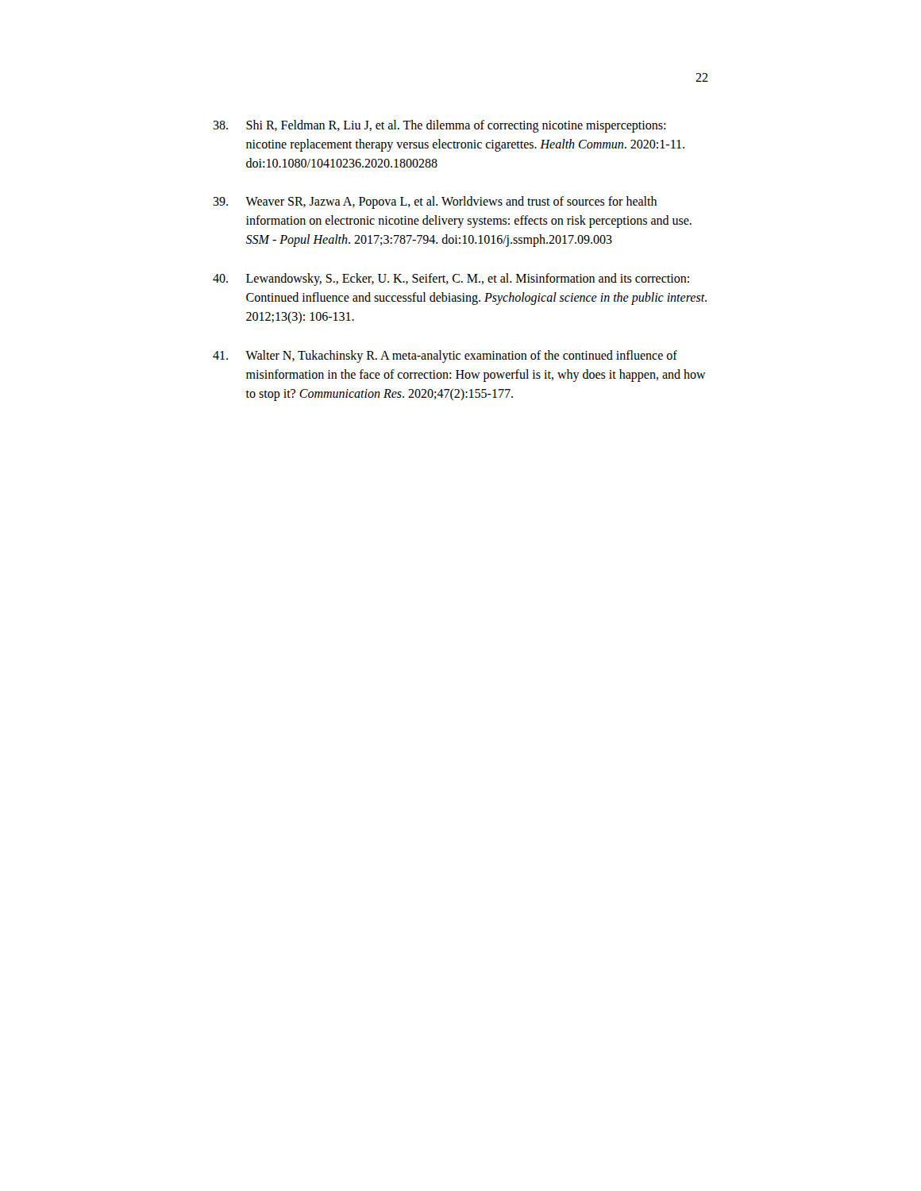22
38. Shi R, Feldman R, Liu J, et al. The dilemma of correcting nicotine misperceptions: nicotine replacement therapy versus electronic cigarettes. Health Commun. 2020:1-11. doi:10.1080/10410236.2020.1800288
39. Weaver SR, Jazwa A, Popova L, et al. Worldviews and trust of sources for health information on electronic nicotine delivery systems: effects on risk perceptions and use. SSM - Popul Health. 2017;3:787-794. doi:10.1016/j.ssmph.2017.09.003
40. Lewandowsky, S., Ecker, U. K., Seifert, C. M., et al. Misinformation and its correction: Continued influence and successful debiasing. Psychological science in the public interest. 2012;13(3): 106-131.
41. Walter N, Tukachinsky R. A meta-analytic examination of the continued influence of misinformation in the face of correction: How powerful is it, why does it happen, and how to stop it? Communication Res. 2020;47(2):155-177.